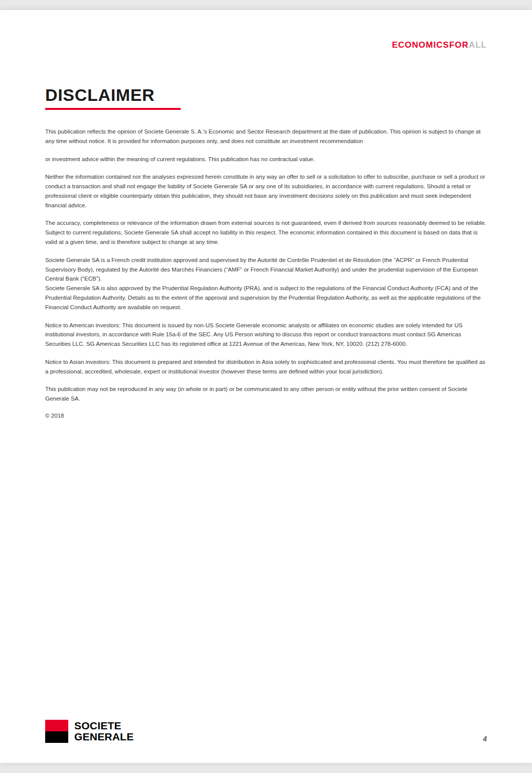ECONOMICSFORALL
DISCLAIMER
This publication reflects the opinion of Societe Generale S. A.'s Economic and Sector Research department at the date of publication. This opinion is subject to change at any time without notice. It is provided for information purposes only, and does not constitute an investment recommendation
or investment advice within the meaning of current regulations. This publication has no contractual value.
Neither the information contained nor the analyses expressed herein constitute in any way an offer to sell or a solicitation to offer to subscribe, purchase or sell a product or conduct a transaction and shall not engage the liability of Societe Generale SA or any one of its subsidiaries, in accordance with current regulations. Should a retail or professional client or eligible counterparty obtain this publication, they should not base any investment decisions solely on this publication and must seek independent financial advice.
The accuracy, completeness or relevance of the information drawn from external sources is not guaranteed, even if derived from sources reasonably deemed to be reliable. Subject to current regulations, Societe Generale SA shall accept no liability in this respect. The economic information contained in this document is based on data that is valid at a given time, and is therefore subject to change at any time.
Societe Generale SA is a French credit institution approved and supervised by the Autorité de Contrôle Prudentiel et de Résolution (the “ACPR” or French Prudential Supervisory Body), regulated by the Autorité des Marchés Financiers (“AMF” or French Financial Market Authority) and under the prudential supervision of the European Central Bank (“ECB”).
Societe Generale SA is also approved by the Prudential Regulation Authority (PRA), and is subject to the regulations of the Financial Conduct Authority (FCA) and of the Prudential Regulation Authority. Details as to the extent of the approval and supervision by the Prudential Regulation Authority, as well as the applicable regulations of the Financial Conduct Authority are available on request.
Notice to American investors: This document is issued by non-US Societe Generale economic analysts or affiliates on economic studies are solely intended for US institutional investors, in accordance with Rule 15a-6 of the SEC. Any US Person wishing to discuss this report or conduct transactions must contact SG Americas Securities LLC. SG Americas Securities LLC has its registered office at 1221 Avenue of the Americas, New York, NY, 10020. (212) 278-6000.
Notice to Asian investors: This document is prepared and intended for distribution in Asia solely to sophisticated and professional clients. You must therefore be qualified as a professional, accredited, wholesale, expert or institutional investor (however these terms are defined within your local jurisdiction).
This publication may not be reproduced in any way (in whole or in part) or be communicated to any other person or entity without the prior written consent of Societe Generale SA.
© 2018
SOCIETE
GENERALE
4